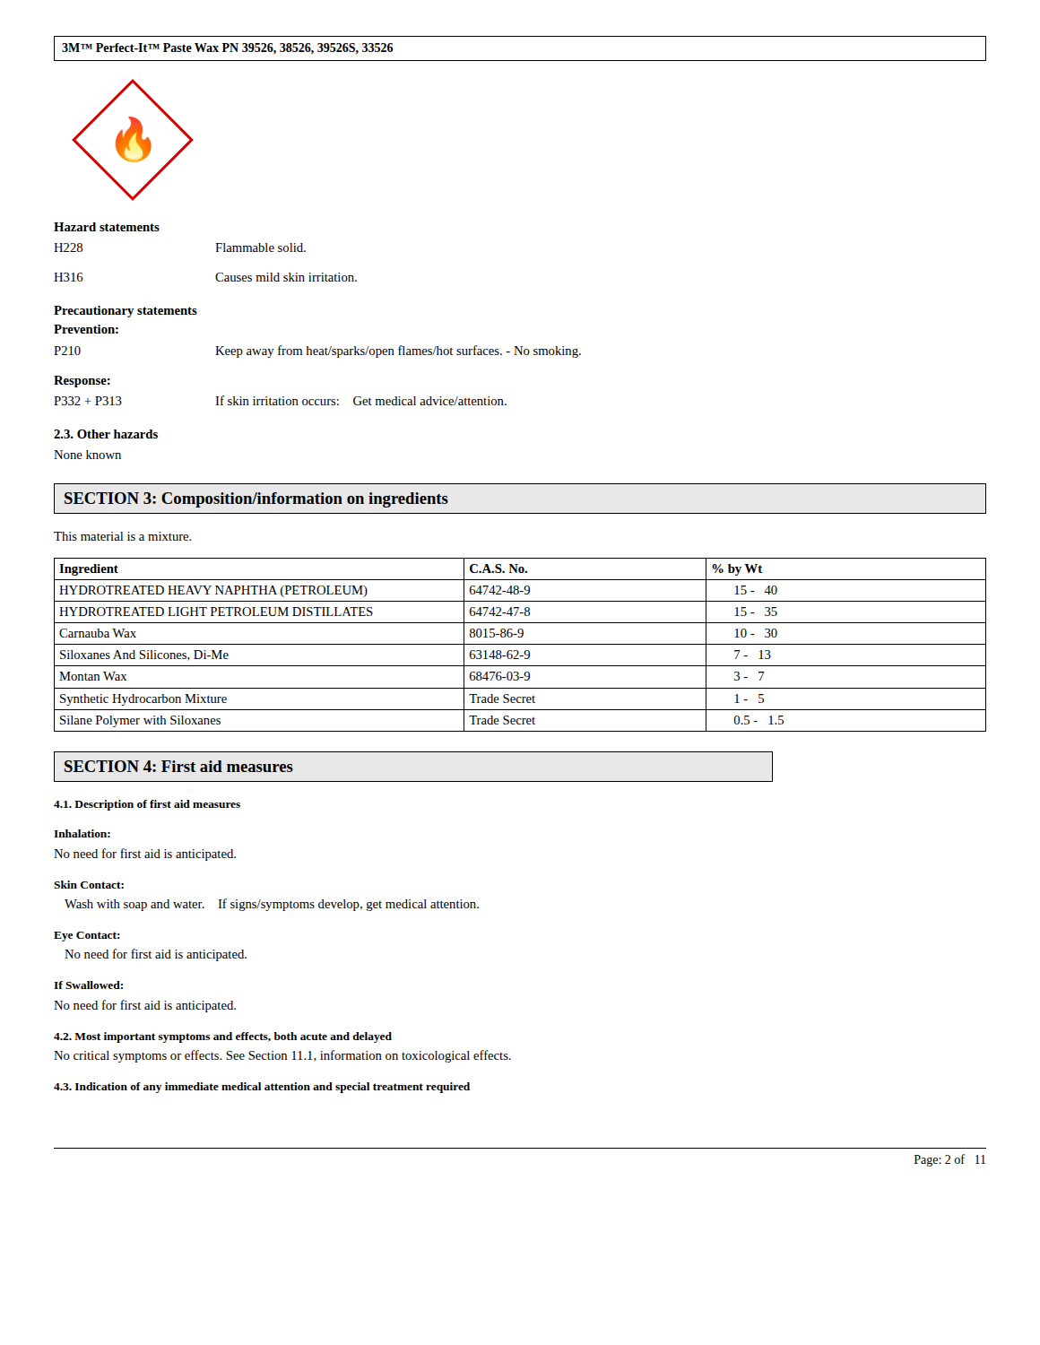3M™ Perfect-It™ Paste Wax PN 39526, 38526, 39526S, 33526
🔥
Hazard statements
H228
Flammable solid.
H316
Causes mild skin irritation.
Precautionary statements
Prevention:
P210
Keep away from heat/sparks/open flames/hot surfaces. - No smoking.
Response:
P332 + P313
If skin irritation occurs: Get medical advice/attention.
2.3. Other hazards
None known
SECTION 3: Composition/information on ingredients
This material is a mixture.
| Ingredient | C.A.S. No. | % by Wt |
| --- | --- | --- |
| HYDROTREATED HEAVY NAPHTHA (PETROLEUM) | 64742-48-9 | 15 - 40 |
| HYDROTREATED LIGHT PETROLEUM DISTILLATES | 64742-47-8 | 15 - 35 |
| Carnauba Wax | 8015-86-9 | 10 - 30 |
| Siloxanes And Silicones, Di-Me | 63148-62-9 | 7 - 13 |
| Montan Wax | 68476-03-9 | 3 - 7 |
| Synthetic Hydrocarbon Mixture | Trade Secret | 1 - 5 |
| Silane Polymer with Siloxanes | Trade Secret | 0.5 - 1.5 |
SECTION 4: First aid measures
4.1. Description of first aid measures
Inhalation:
No need for first aid is anticipated.
Skin Contact:
Wash with soap and water. If signs/symptoms develop, get medical attention.
Eye Contact:
No need for first aid is anticipated.
If Swallowed:
No need for first aid is anticipated.
4.2. Most important symptoms and effects, both acute and delayed
No critical symptoms or effects. See Section 11.1, information on toxicological effects.
4.3. Indication of any immediate medical attention and special treatment required
Page: 2 of 11